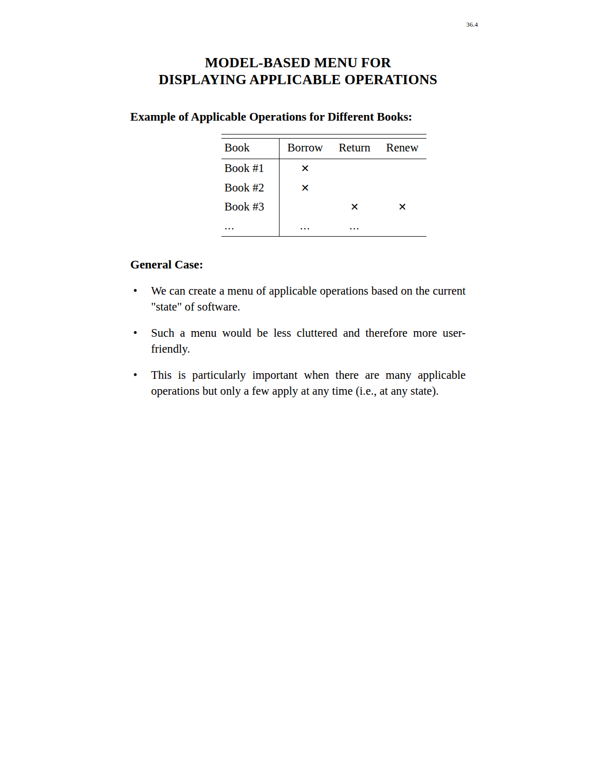36.4
MODEL-BASED MENU FOR
DISPLAYING APPLICABLE OPERATIONS
Example of Applicable Operations for Different Books:
| Book | Borrow | Return | Renew |
| --- | --- | --- | --- |
| Book #1 | ✕ | | |
| Book #2 | ✕ | | |
| Book #3 | | ✕ | ✕ |
| ... | ... | ... | |
General Case:
We can create a menu of applicable operations based on the current "state" of software.
Such a menu would be less cluttered and therefore more user-friendly.
This is particularly important when there are many applicable operations but only a few apply at any time (i.e., at any state).